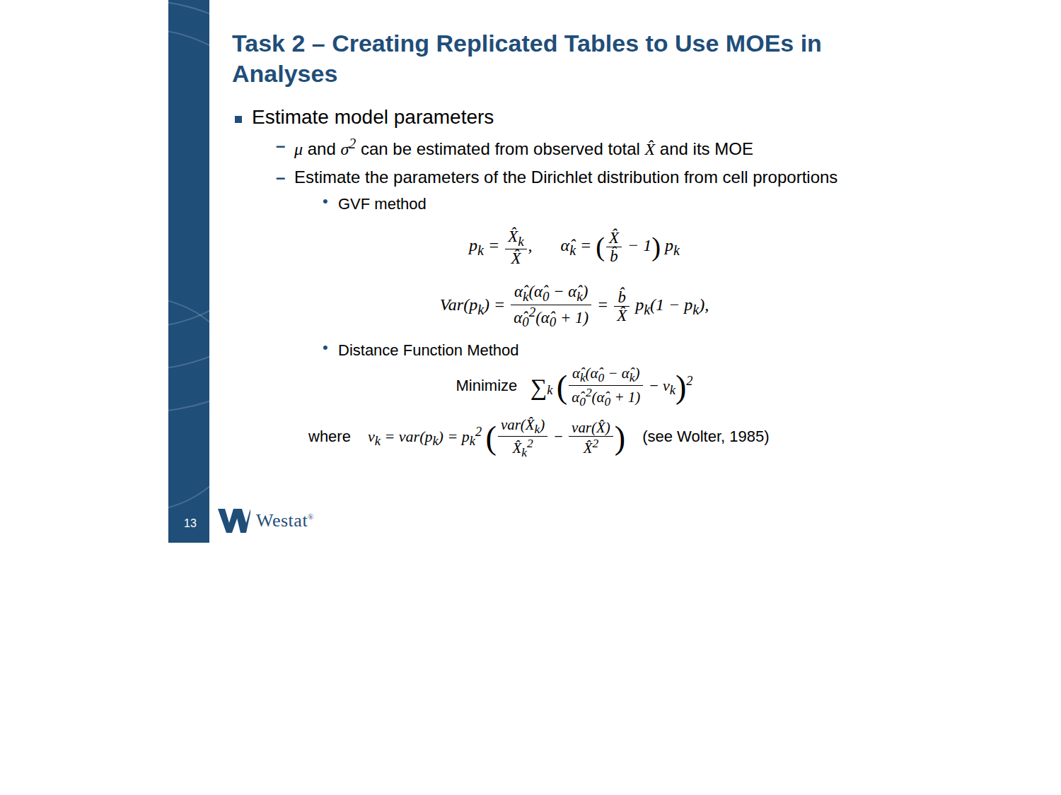Task 2 – Creating Replicated Tables to Use MOEs in Analyses
Estimate model parameters
μ and σ2 can be estimated from observed total X̂ and its MOE
Estimate the parameters of the Dirichlet distribution from cell proportions
GVF method
pk = X̂k X̂, α̂k = (X̂b̂ − 1) pk
Var(pk) = α̂k(α̂0 − α̂k) α̂02(α̂0 + 1) = b̂X̂ pk(1 − pk),
Distance Function Method
Minimize ∑k (α̂k(α̂0 − α̂k) α̂02(α̂0 + 1) − vk)2
where vk = var(pk) = pk2 (var(X̂k) X̂k2 − var(X̂) X̂2) (see Wolter, 1985)
13
Westat®